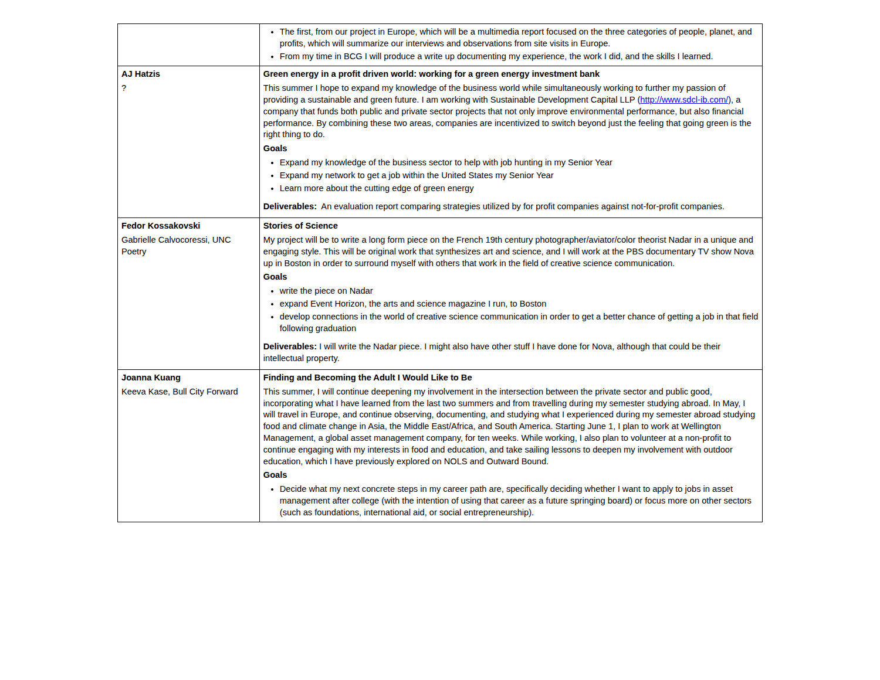| | The first, from our project in Europe, which will be a multimedia report focused on the three categories of people, planet, and profits, which will summarize our interviews and observations from site visits in Europe. From my time in BCG I will produce a write up documenting my experience, the work I did, and the skills I learned. |
| AJ Hatzis ? | Green energy in a profit driven world: working for a green energy investment bank This summer I hope to expand my knowledge of the business world while simultaneously working to further my passion of providing a sustainable and green future. I am working with Sustainable Development Capital LLP ( http://www.sdcl-ib.com/ ), a company that funds both public and private sector projects that not only improve environmental performance, but also financial performance. By combining these two areas, companies are incentivized to switch beyond just the feeling that going green is the right thing to do. Goals Expand my knowledge of the business sector to help with job hunting in my Senior Year Expand my network to get a job within the United States my Senior Year Learn more about the cutting edge of green energy Deliverables: An evaluation report comparing strategies utilized by for profit companies against not-for-profit companies. |
| Fedor Kossakovski Gabrielle Calvocoressi, UNC Poetry | Stories of Science My project will be to write a long form piece on the French 19th century photographer/aviator/color theorist Nadar in a unique and engaging style. This will be original work that synthesizes art and science, and I will work at the PBS documentary TV show Nova up in Boston in order to surround myself with others that work in the field of creative science communication. Goals write the piece on Nadar expand Event Horizon, the arts and science magazine I run, to Boston develop connections in the world of creative science communication in order to get a better chance of getting a job in that field following graduation Deliverables: I will write the Nadar piece. I might also have other stuff I have done for Nova, although that could be their intellectual property. |
| Joanna Kuang Keeva Kase, Bull City Forward | Finding and Becoming the Adult I Would Like to Be This summer, I will continue deepening my involvement in the intersection between the private sector and public good, incorporating what I have learned from the last two summers and from travelling during my semester studying abroad. In May, I will travel in Europe, and continue observing, documenting, and studying what I experienced during my semester abroad studying food and climate change in Asia, the Middle East/Africa, and South America. Starting June 1, I plan to work at Wellington Management, a global asset management company, for ten weeks. While working, I also plan to volunteer at a non-profit to continue engaging with my interests in food and education, and take sailing lessons to deepen my involvement with outdoor education, which I have previously explored on NOLS and Outward Bound. Goals Decide what my next concrete steps in my career path are, specifically deciding whether I want to apply to jobs in asset management after college (with the intention of using that career as a future springing board) or focus more on other sectors (such as foundations, international aid, or social entrepreneurship). |